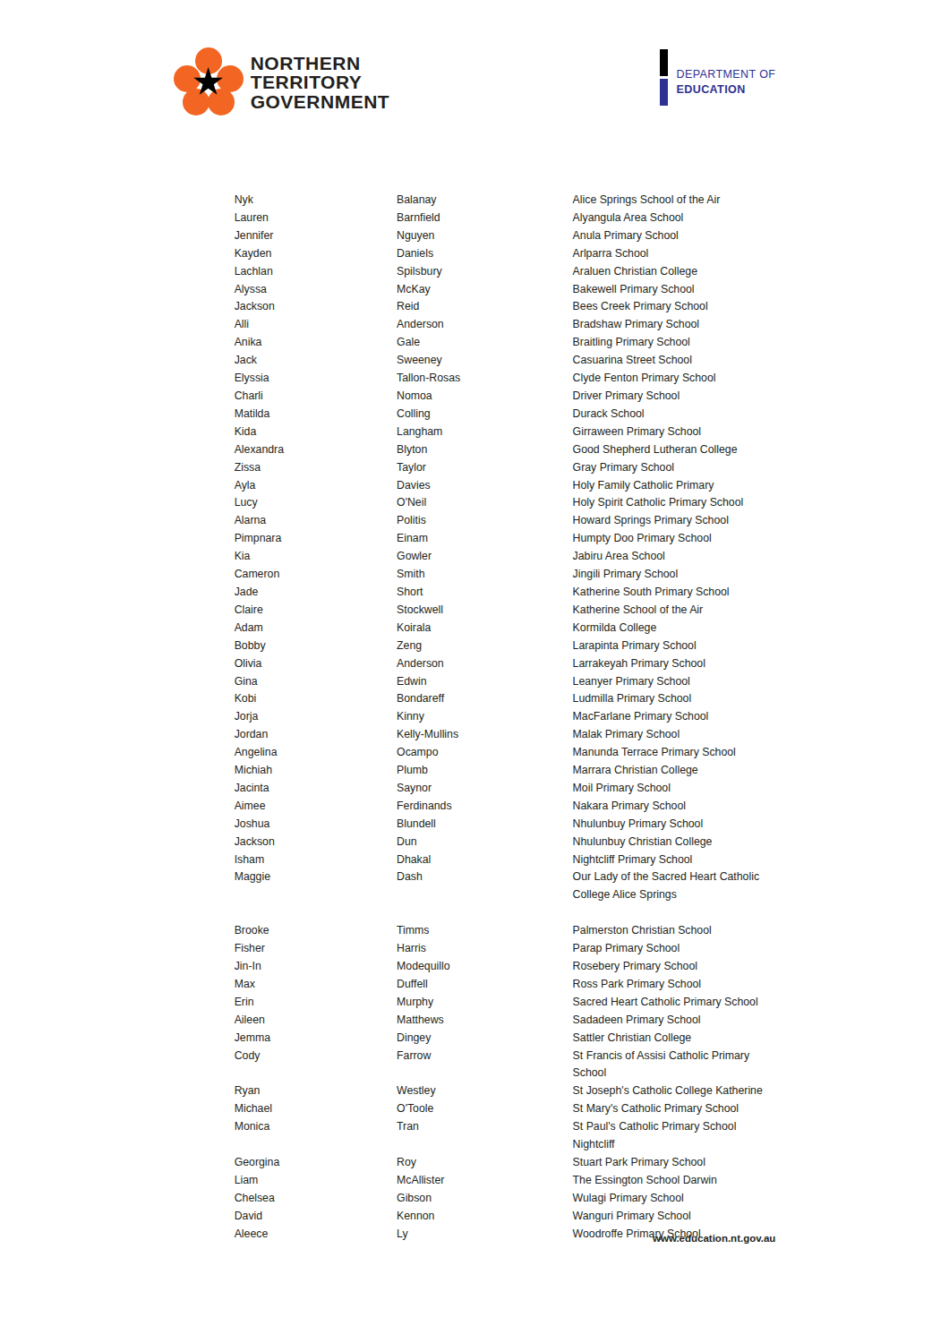Northern
Territory
Government
DEPARTMENT OF
EDUCATION
Nyk
Balanay
Alice Springs School of the Air
Lauren
Barnfield
Alyangula Area School
Jennifer
Nguyen
Anula Primary School
Kayden
Daniels
Arlparra School
Lachlan
Spilsbury
Araluen Christian College
Alyssa
McKay
Bakewell Primary School
Jackson
Reid
Bees Creek Primary School
Alli
Anderson
Bradshaw Primary School
Anika
Gale
Braitling Primary School
Jack
Sweeney
Casuarina Street School
Elyssia
Tallon-Rosas
Clyde Fenton Primary School
Charli
Nomoa
Driver Primary School
Matilda
Colling
Durack School
Kida
Langham
Girraween Primary School
Alexandra
Blyton
Good Shepherd Lutheran College
Zissa
Taylor
Gray Primary School
Ayla
Davies
Holy Family Catholic Primary
Lucy
O'Neil
Holy Spirit Catholic Primary School
Alarna
Politis
Howard Springs Primary School
Pimpnara
Einam
Humpty Doo Primary School
Kia
Gowler
Jabiru Area School
Cameron
Smith
Jingili Primary School
Jade
Short
Katherine South Primary School
Claire
Stockwell
Katherine School of the Air
Adam
Koirala
Kormilda College
Bobby
Zeng
Larapinta Primary School
Olivia
Anderson
Larrakeyah Primary School
Gina
Edwin
Leanyer Primary School
Kobi
Bondareff
Ludmilla Primary School
Jorja
Kinny
MacFarlane Primary School
Jordan
Kelly-Mullins
Malak Primary School
Angelina
Ocampo
Manunda Terrace Primary School
Michiah
Plumb
Marrara Christian College
Jacinta
Saynor
Moil Primary School
Aimee
Ferdinands
Nakara Primary School
Joshua
Blundell
Nhulunbuy Primary School
Jackson
Dun
Nhulunbuy Christian College
Isham
Dhakal
Nightcliff Primary School
Maggie
Dash
Our Lady of the Sacred Heart Catholic College Alice Springs
Brooke
Timms
Palmerston Christian School
Fisher
Harris
Parap Primary School
Jin-In
Modequillo
Rosebery Primary School
Max
Duffell
Ross Park Primary School
Erin
Murphy
Sacred Heart Catholic Primary School
Aileen
Matthews
Sadadeen Primary School
Jemma
Dingey
Sattler Christian College
Cody
Farrow
St Francis of Assisi Catholic Primary School
Ryan
Westley
St Joseph's Catholic College Katherine
Michael
O'Toole
St Mary's Catholic Primary School
Monica
Tran
St Paul's Catholic Primary School Nightcliff
Georgina
Roy
Stuart Park Primary School
Liam
McAllister
The Essington School Darwin
Chelsea
Gibson
Wulagi Primary School
David
Kennon
Wanguri Primary School
Aleece
Ly
Woodroffe Primary School
www.education.nt.gov.au